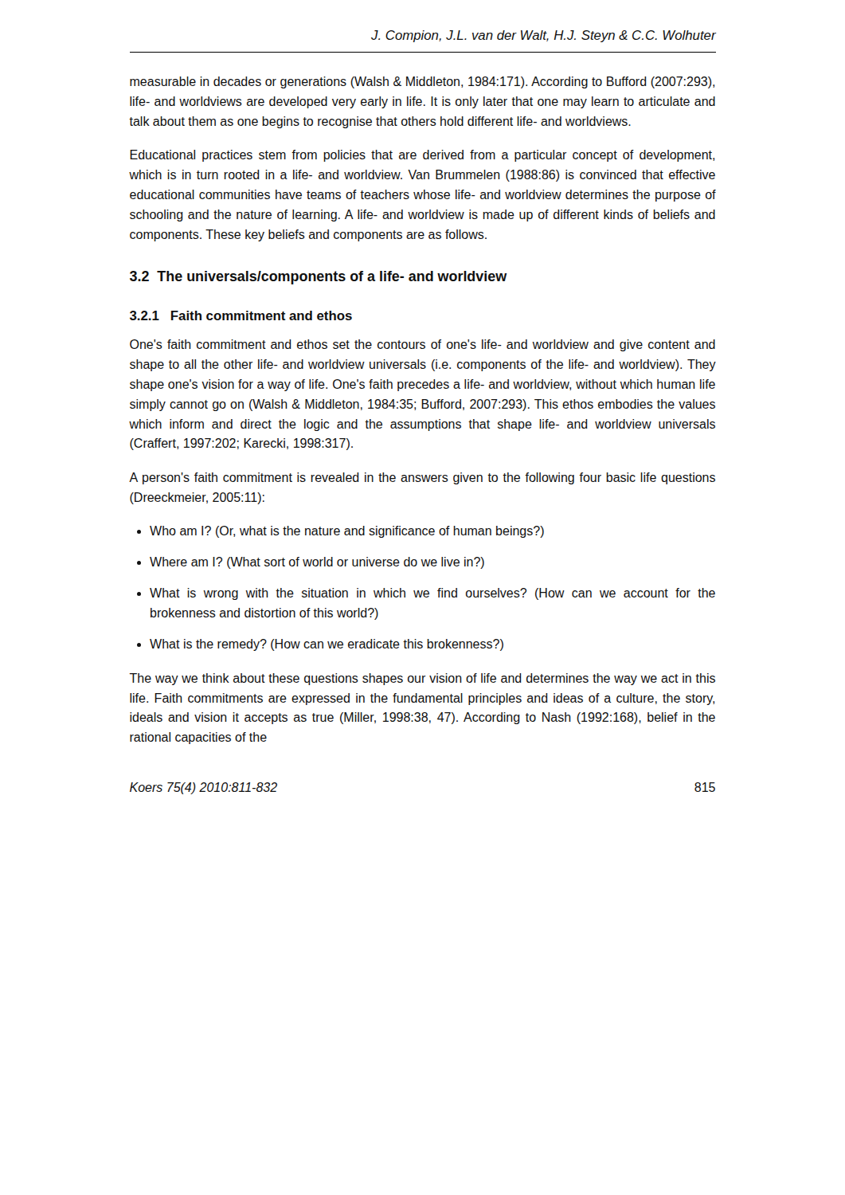J. Compion, J.L. van der Walt, H.J. Steyn & C.C. Wolhuter
measurable in decades or generations (Walsh & Middleton, 1984:171). According to Bufford (2007:293), life- and worldviews are developed very early in life. It is only later that one may learn to articulate and talk about them as one begins to recognise that others hold different life- and worldviews.
Educational practices stem from policies that are derived from a particular concept of development, which is in turn rooted in a life- and worldview. Van Brummelen (1988:86) is convinced that effective educational communities have teams of teachers whose life- and worldview determines the purpose of schooling and the nature of learning. A life- and worldview is made up of different kinds of beliefs and components. These key beliefs and components are as follows.
3.2 The universals/components of a life- and worldview
3.2.1 Faith commitment and ethos
One's faith commitment and ethos set the contours of one's life- and worldview and give content and shape to all the other life- and worldview universals (i.e. components of the life- and worldview). They shape one's vision for a way of life. One's faith precedes a life- and worldview, without which human life simply cannot go on (Walsh & Middleton, 1984:35; Bufford, 2007:293). This ethos embodies the values which inform and direct the logic and the assumptions that shape life- and worldview universals (Craffert, 1997:202; Karecki, 1998:317).
A person's faith commitment is revealed in the answers given to the following four basic life questions (Dreeckmeier, 2005:11):
Who am I? (Or, what is the nature and significance of human beings?)
Where am I? (What sort of world or universe do we live in?)
What is wrong with the situation in which we find ourselves? (How can we account for the brokenness and distortion of this world?)
What is the remedy? (How can we eradicate this brokenness?)
The way we think about these questions shapes our vision of life and determines the way we act in this life. Faith commitments are expressed in the fundamental principles and ideas of a culture, the story, ideals and vision it accepts as true (Miller, 1998:38, 47). According to Nash (1992:168), belief in the rational capacities of the
Koers 75(4) 2010:811-832 815